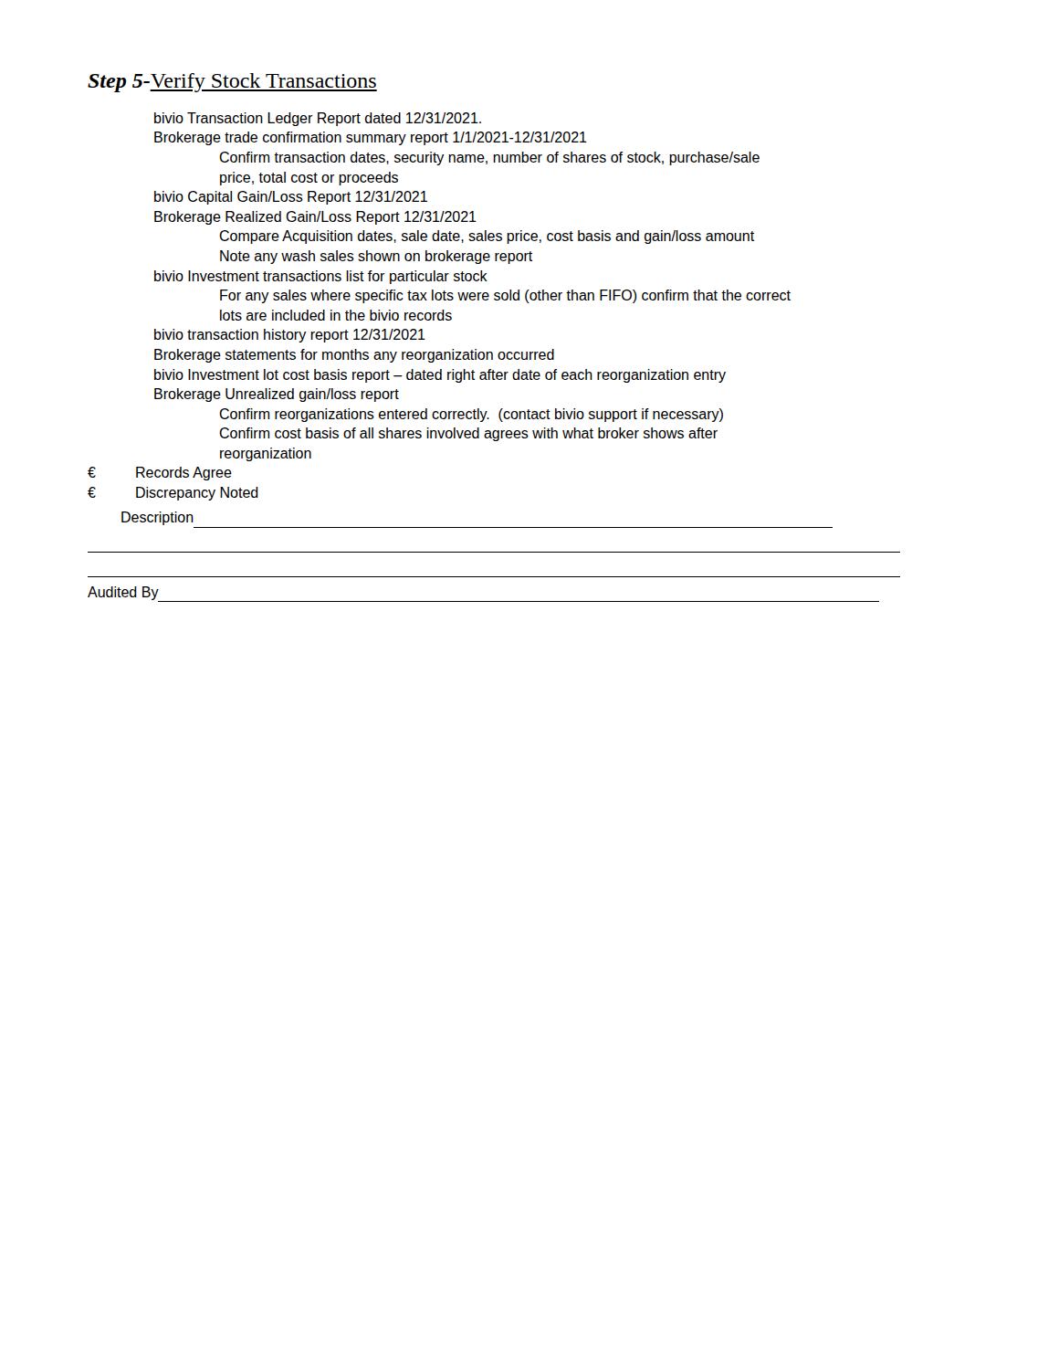Step 5-Verify Stock Transactions
bivio Transaction Ledger Report dated 12/31/2021.
Brokerage trade confirmation summary report 1/1/2021-12/31/2021
Confirm transaction dates, security name, number of shares of stock, purchase/sale
price, total cost or proceeds
bivio Capital Gain/Loss Report 12/31/2021
Brokerage Realized Gain/Loss Report 12/31/2021
Compare Acquisition dates, sale date, sales price, cost basis and gain/loss amount
Note any wash sales shown on brokerage report
bivio Investment transactions list for particular stock
For any sales where specific tax lots were sold (other than FIFO) confirm that the correct
lots are included in the bivio records
bivio transaction history report 12/31/2021
Brokerage statements for months any reorganization occurred
bivio Investment lot cost basis report – dated right after date of each reorganization entry
Brokerage Unrealized gain/loss report
Confirm reorganizations entered correctly. (contact bivio support if necessary)
Confirm cost basis of all shares involved agrees with what broker shows after
reorganization
€Records Agree
€Discrepancy Noted
Description
Audited By